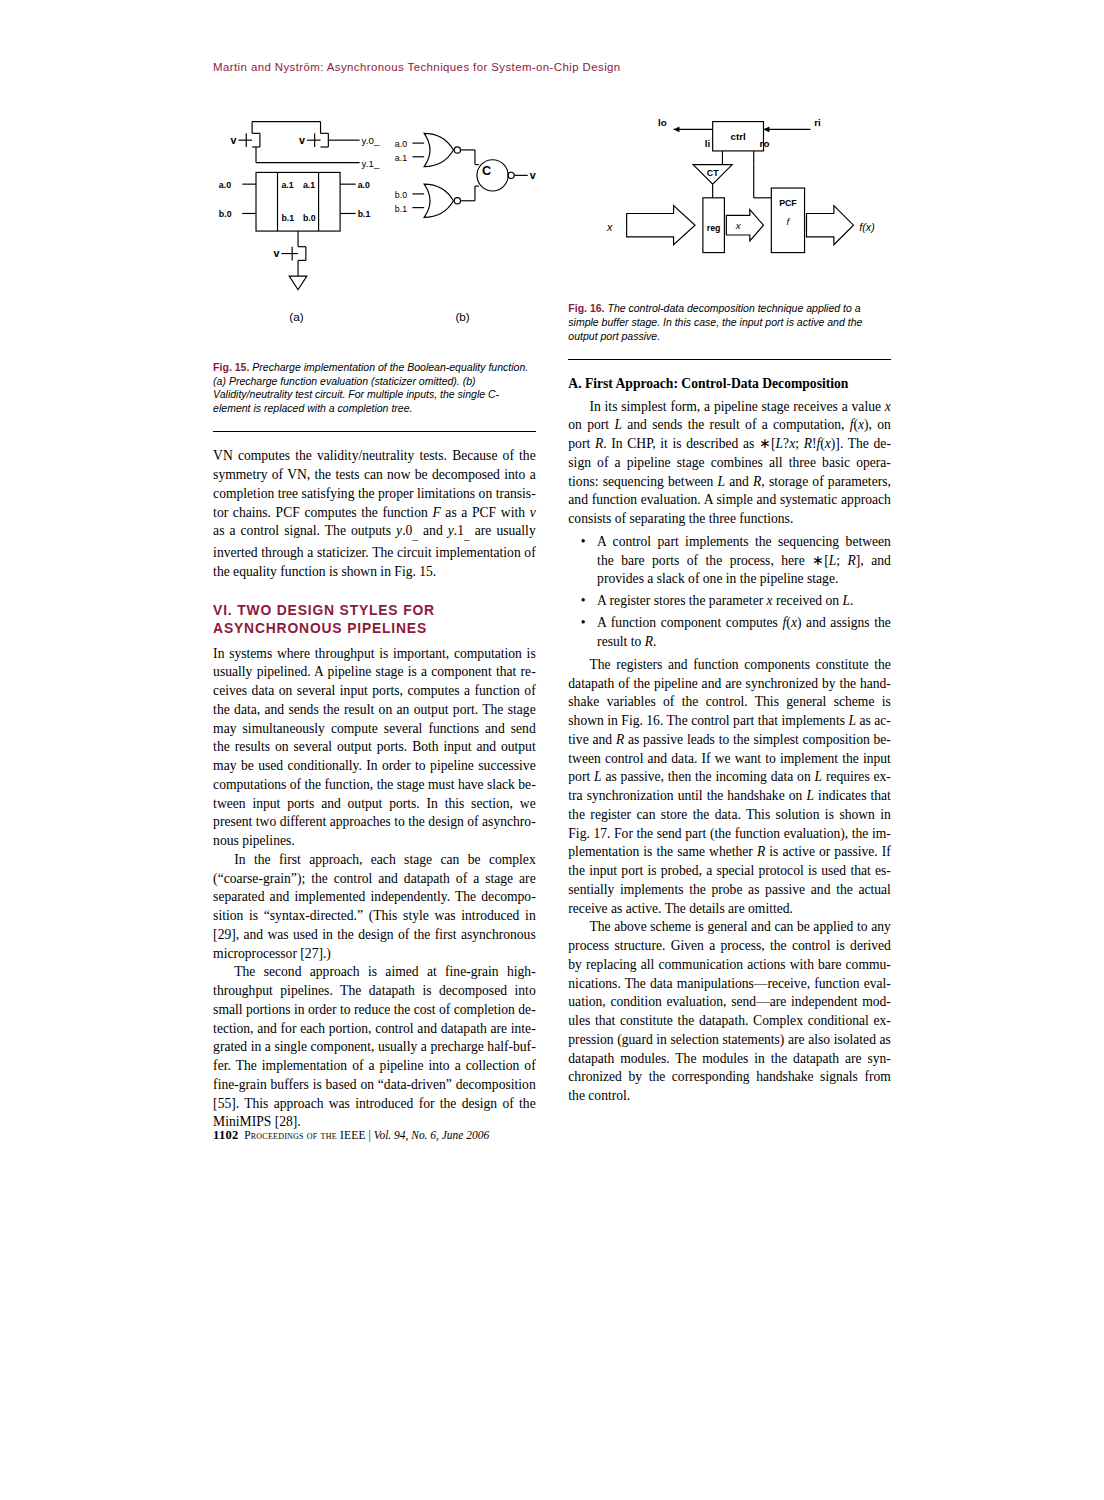Martin and Nyström: Asynchronous Techniques for System-on-Chip Design
v v y.0_ y.1_ a.1 a.1 b.1 b.0 a.0 b.0 a.0 b.1 v (a) a.0 a.1 b.0 b.1 v C (b)
Fig. 15. Precharge implementation of the Boolean-equality function. (a) Precharge function evaluation (staticizer omitted). (b) Validity/neutrality test circuit. For multiple inputs, the single C-element is replaced with a completion tree.
VN computes the validity/neutrality tests. Because of the symmetry of VN, the tests can now be decomposed into a completion tree satisfying the proper limitations on transistor chains. PCF computes the function F as a PCF with v as a control signal. The outputs y.0_ and y.1_ are usually inverted through a staticizer. The circuit implementation of the equality function is shown in Fig. 15.
VI. Two Design Styles for Asynchronous Pipelines
In systems where throughput is important, computation is usually pipelined. A pipeline stage is a component that receives data on several input ports, computes a function of the data, and sends the result on an output port. The stage may simultaneously compute several functions and send the results on several output ports. Both input and output may be used conditionally. In order to pipeline successive computations of the function, the stage must have slack between input ports and output ports. In this section, we present two different approaches to the design of asynchronous pipelines.
In the first approach, each stage can be complex (“coarse-grain”); the control and datapath of a stage are separated and implemented independently. The decomposition is “syntax-directed.” (This style was introduced in [29], and was used in the design of the first asynchronous microprocessor [27].)
The second approach is aimed at fine-grain high-throughput pipelines. The datapath is decomposed into small portions in order to reduce the cost of completion detection, and for each portion, control and datapath are integrated in a single component, usually a precharge half-buffer. The implementation of a pipeline into a collection of fine-grain buffers is based on “data-driven” decomposition [55]. This approach was introduced for the design of the MiniMIPS [28].
lo ri li ro CT reg PCF f x x f(x) ctrl
Fig. 16. The control-data decomposition technique applied to a simple buffer stage. In this case, the input port is active and the output port passive.
A. First Approach: Control-Data Decomposition
In its simplest form, a pipeline stage receives a value x on port L and sends the result of a computation, f(x), on port R. In CHP, it is described as ∗[L?x; R!f(x)]. The design of a pipeline stage combines all three basic operations: sequencing between L and R, storage of parameters, and function evaluation. A simple and systematic approach consists of separating the three functions.
A control part implements the sequencing between the bare ports of the process, here ∗[L; R], and provides a slack of one in the pipeline stage.
A register stores the parameter x received on L.
A function component computes f(x) and assigns the result to R.
The registers and function components constitute the datapath of the pipeline and are synchronized by the handshake variables of the control. This general scheme is shown in Fig. 16. The control part that implements L as active and R as passive leads to the simplest composition between control and data. If we want to implement the input port L as passive, then the incoming data on L requires extra synchronization until the handshake on L indicates that the register can store the data. This solution is shown in Fig. 17. For the send part (the function evaluation), the implementation is the same whether R is active or passive. If the input port is probed, a special protocol is used that essentially implements the probe as passive and the actual receive as active. The details are omitted.
The above scheme is general and can be applied to any process structure. Given a process, the control is derived by replacing all communication actions with bare communications. The data manipulations—receive, function evaluation, condition evaluation, send—are independent modules that constitute the datapath. Complex conditional expression (guard in selection statements) are also isolated as datapath modules. The modules in the datapath are synchronized by the corresponding handshake signals from the control.
1102 Proceedings of the IEEE | Vol. 94, No. 6, June 2006